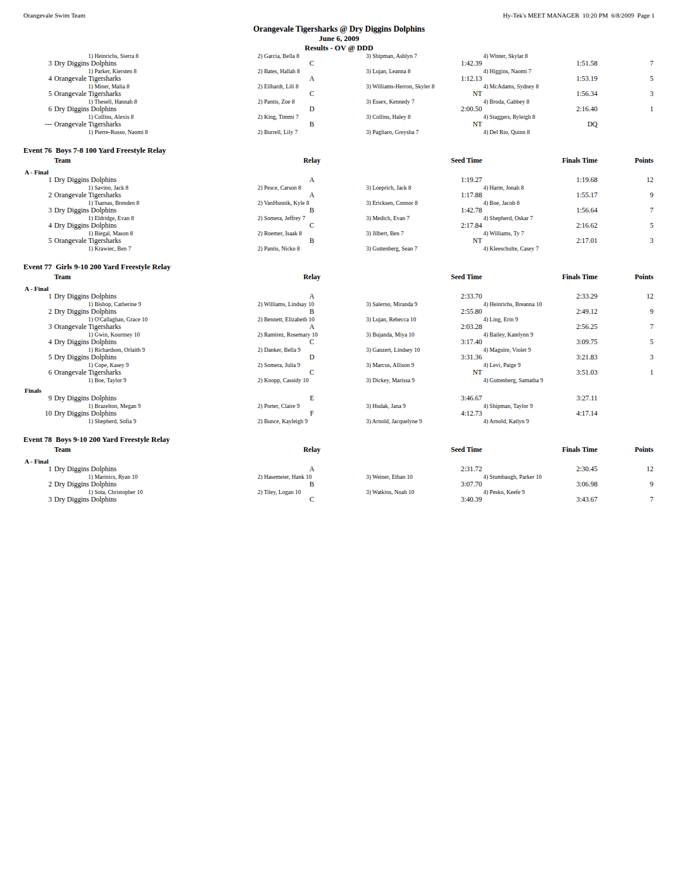Orangevale Swim Team
Hy-Tek's MEET MANAGER 10:20 PM 6/8/2009 Page 1
Orangevale Tigersharks @ Dry Diggins Dolphins
June 6, 2009
Results - OV @ DDD
| | 1) Heinrichs, Sierra 8 | 2) Garcia, Bella 8 | 3) Shipman, Ashlyn 7 | 4) Winter, Skylar 8 | |
| 3 | Dry Diggins Dolphins | C | 1:42.39 | 1:51.58 | 7 |
| | 1) Parker, Kiersten 8 | 2) Bates, Hallah 8 | 3) Lujan, Leanna 8 | 4) Higgins, Naomi 7 | |
| 4 | Orangevale Tigersharks | A | 1:12.13 | 1:53.19 | 5 |
| | 1) Miner, Malia 8 | 2) Eilhardt, Lili 8 | 3) Williams-Herron, Skyler 8 | 4) McAdams, Sydney 8 | |
| 5 | Orangevale Tigersharks | C | NT | 1:56.34 | 3 |
| | 1) Thesell, Hannah 8 | 2) Pantis, Zoe 8 | 3) Essex, Kennedy 7 | 4) Broda, Gabbey 8 | |
| 6 | Dry Diggins Dolphins | D | 2:00.50 | 2:16.40 | 1 |
| | 1) Collins, Alexis 8 | 2) King, Timmi 7 | 3) Collins, Haley 8 | 4) Staggers, Ryleigh 8 | |
| --- | Orangevale Tigersharks | B | NT | DQ | |
| | 1) Pierre-Russo, Naomi 8 | 2) Burrell, Lily 7 | 3) Pagliaro, Greysha 7 | 4) Del Rio, Quinn 8 | |
Event 76 Boys 7-8 100 Yard Freestyle Relay
| | Team | Relay | Seed Time | Finals Time | Points |
| A - Final |
| 1 | Dry Diggins Dolphins | A | 1:19.27 | 1:19.68 | 12 |
| | 1) Savino, Jack 8 | 2) Pesce, Carson 8 | 3) Loeprich, Jack 8 | 4) Harm, Jonah 8 | |
| 2 | Orangevale Tigersharks | A | 1:17.88 | 1:55.17 | 9 |
| | 1) Tsarnas, Brenden 8 | 2) VanHunnik, Kyle 8 | 3) Ericksen, Connor 8 | 4) Boe, Jacob 8 | |
| 3 | Dry Diggins Dolphins | B | 1:42.78 | 1:56.64 | 7 |
| | 1) Eldridge, Evan 8 | 2) Somera, Jeffrey 7 | 3) Medich, Evan 7 | 4) Shepherd, Oskar 7 | |
| 4 | Dry Diggins Dolphins | C | 2:17.84 | 2:16.62 | 5 |
| | 1) Biegal, Mason 8 | 2) Roemer, Isaak 8 | 3) Jilbert, Ben 7 | 4) Williams, Ty 7 | |
| 5 | Orangevale Tigersharks | B | NT | 2:17.01 | 3 |
| | 1) Krawiec, Ben 7 | 2) Pantis, Nicko 8 | 3) Guttenberg, Sean 7 | 4) Kleeschulte, Casey 7 | |
Event 77 Girls 9-10 200 Yard Freestyle Relay
| | Team | Relay | Seed Time | Finals Time | Points |
| A - Final |
| 1 | Dry Diggins Dolphins | A | 2:33.70 | 2:33.29 | 12 |
| | 1) Bishop, Catherine 9 | 2) Williams, Lindsay 10 | 3) Salerno, Miranda 9 | 4) Heinrichs, Breanna 10 | |
| 2 | Dry Diggins Dolphins | B | 2:55.80 | 2:49.12 | 9 |
| | 1) O'Callaghan, Grace 10 | 2) Bennett, Elizabeth 10 | 3) Lujan, Rebecca 10 | 4) Ling, Erin 9 | |
| 3 | Orangevale Tigersharks | A | 2:03.28 | 2:56.25 | 7 |
| | 1) Gwin, Kourtney 10 | 2) Ramirez, Rosemary 10 | 3) Bujanda, Miya 10 | 4) Bailey, Katelynn 9 | |
| 4 | Dry Diggins Dolphins | C | 3:17.40 | 3:09.75 | 5 |
| | 1) Richardson, Orlaith 9 | 2) Danker, Bella 9 | 3) Ganzert, Lindsey 10 | 4) Maguire, Violet 9 | |
| 5 | Dry Diggins Dolphins | D | 3:31.36 | 3:21.83 | 3 |
| | 1) Cope, Kasey 9 | 2) Somera, Julia 9 | 3) Marcus, Allison 9 | 4) Levi, Paige 9 | |
| 6 | Orangevale Tigersharks | C | NT | 3:51.03 | 1 |
| | 1) Boe, Taylor 9 | 2) Knopp, Cassidy 10 | 3) Dickey, Marissa 9 | 4) Guttenberg, Samatha 9 | |
| Finals |
| 9 | Dry Diggins Dolphins | E | 3:46.67 | 3:27.11 | |
| | 1) Brazelton, Megan 9 | 2) Porter, Claire 9 | 3) Hudak, Jana 9 | 4) Shipman, Taylor 9 | |
| 10 | Dry Diggins Dolphins | F | 4:12.73 | 4:17.14 | |
| | 1) Shepherd, Sofia 9 | 2) Bunce, Kayleigh 9 | 3) Arnold, Jacquelyne 9 | 4) Arnold, Katlyn 9 | |
Event 78 Boys 9-10 200 Yard Freestyle Relay
| | Team | Relay | Seed Time | Finals Time | Points |
| A - Final |
| 1 | Dry Diggins Dolphins | A | 2:31.72 | 2:30.45 | 12 |
| | 1) Marinics, Ryan 10 | 2) Hasemeier, Hank 10 | 3) Weiner, Ethan 10 | 4) Stumbaugh, Parker 10 | |
| 2 | Dry Diggins Dolphins | B | 3:07.70 | 3:06.98 | 9 |
| | 1) Sota, Christopher 10 | 2) Tiley, Logan 10 | 3) Watkins, Noah 10 | 4) Pesko, Keefe 9 | |
| 3 | Dry Diggins Dolphins | C | 3:40.39 | 3:43.67 | 7 |